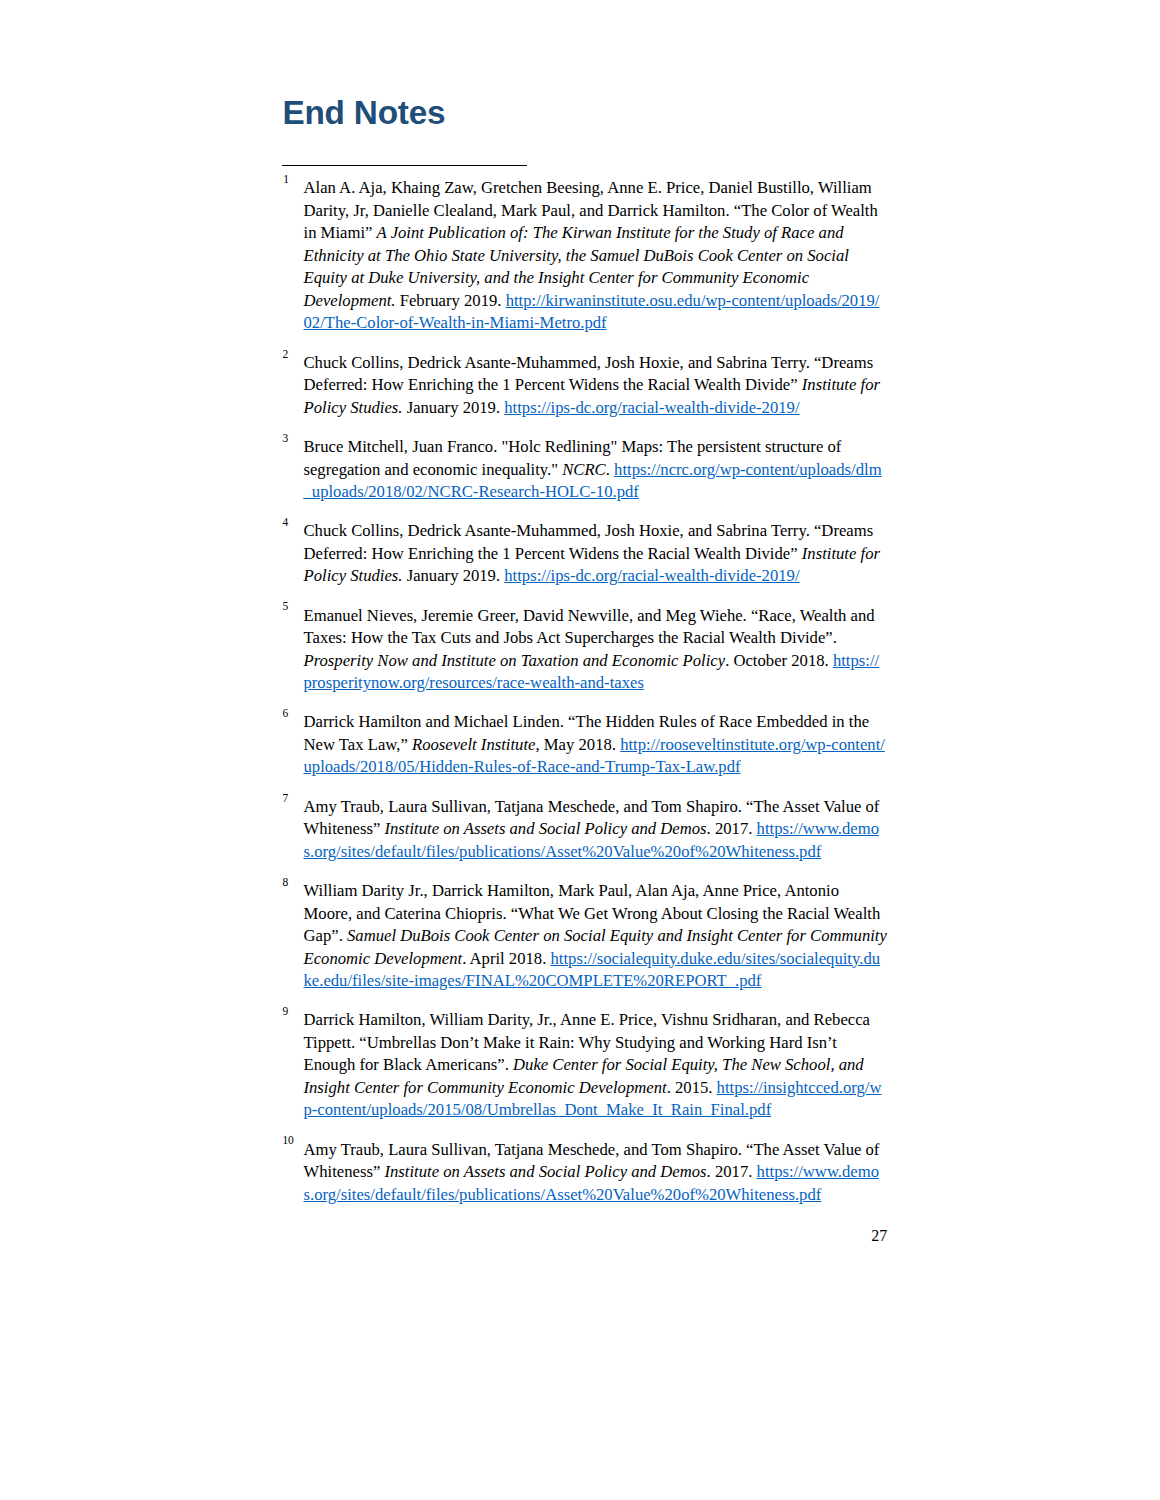End Notes
Alan A. Aja, Khaing Zaw, Gretchen Beesing, Anne E. Price, Daniel Bustillo, William Darity, Jr, Danielle Clealand, Mark Paul, and Darrick Hamilton. “The Color of Wealth in Miami” A Joint Publication of: The Kirwan Institute for the Study of Race and Ethnicity at The Ohio State University, the Samuel DuBois Cook Center on Social Equity at Duke University, and the Insight Center for Community Economic Development. February 2019. http://kirwaninstitute.osu.edu/wp-content/uploads/2019/02/The-Color-of-Wealth-in-Miami-Metro.pdf
Chuck Collins, Dedrick Asante-Muhammed, Josh Hoxie, and Sabrina Terry. “Dreams Deferred: How Enriching the 1 Percent Widens the Racial Wealth Divide” Institute for Policy Studies. January 2019. https://ips-dc.org/racial-wealth-divide-2019/
Bruce Mitchell, Juan Franco. "Holc Redlining" Maps: The persistent structure of segregation and economic inequality." NCRC. https://ncrc.org/wp-content/uploads/dlm_uploads/2018/02/NCRC-Research-HOLC-10.pdf
Chuck Collins, Dedrick Asante-Muhammed, Josh Hoxie, and Sabrina Terry. “Dreams Deferred: How Enriching the 1 Percent Widens the Racial Wealth Divide” Institute for Policy Studies. January 2019. https://ips-dc.org/racial-wealth-divide-2019/
Emanuel Nieves, Jeremie Greer, David Newville, and Meg Wiehe. “Race, Wealth and Taxes: How the Tax Cuts and Jobs Act Supercharges the Racial Wealth Divide”. Prosperity Now and Institute on Taxation and Economic Policy. October 2018. https://prosperitynow.org/resources/race-wealth-and-taxes
Darrick Hamilton and Michael Linden. “The Hidden Rules of Race Embedded in the New Tax Law,” Roosevelt Institute, May 2018. http://rooseveltinstitute.org/wp-content/uploads/2018/05/Hidden-Rules-of-Race-and-Trump-Tax-Law.pdf
Amy Traub, Laura Sullivan, Tatjana Meschede, and Tom Shapiro. “The Asset Value of Whiteness” Institute on Assets and Social Policy and Demos. 2017. https://www.demos.org/sites/default/files/publications/Asset%20Value%20of%20Whiteness.pdf
William Darity Jr., Darrick Hamilton, Mark Paul, Alan Aja, Anne Price, Antonio Moore, and Caterina Chiopris. “What We Get Wrong About Closing the Racial Wealth Gap”. Samuel DuBois Cook Center on Social Equity and Insight Center for Community Economic Development. April 2018. https://socialequity.duke.edu/sites/socialequity.duke.edu/files/site-images/FINAL%20COMPLETE%20REPORT_.pdf
Darrick Hamilton, William Darity, Jr., Anne E. Price, Vishnu Sridharan, and Rebecca Tippett. “Umbrellas Don’t Make it Rain: Why Studying and Working Hard Isn’t Enough for Black Americans”. Duke Center for Social Equity, The New School, and Insight Center for Community Economic Development. 2015. https://insightcced.org/wp-content/uploads/2015/08/Umbrellas_Dont_Make_It_Rain_Final.pdf
Amy Traub, Laura Sullivan, Tatjana Meschede, and Tom Shapiro. “The Asset Value of Whiteness” Institute on Assets and Social Policy and Demos. 2017. https://www.demos.org/sites/default/files/publications/Asset%20Value%20of%20Whiteness.pdf
27